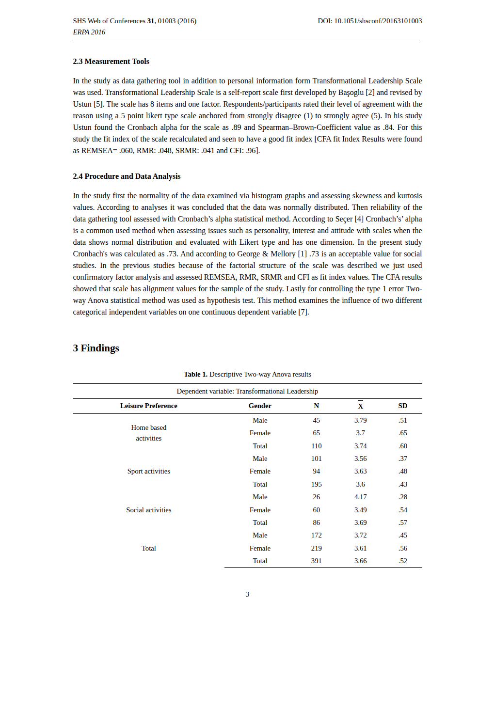SHS Web of Conferences 31, 01003 (2016)
ERPA 2016
DOI: 10.1051/shsconf/20163101003
2.3 Measurement Tools
In the study as data gathering tool in addition to personal information form Transformational Leadership Scale was used. Transformational Leadership Scale is a self-report scale first developed by Başoglu [2] and revised by Ustun [5]. The scale has 8 items and one factor. Respondents/participants rated their level of agreement with the reason using a 5 point likert type scale anchored from strongly disagree (1) to strongly agree (5). In his study Ustun found the Cronbach alpha for the scale as .89 and Spearman–Brown-Coefficient value as .84. For this study the fit index of the scale recalculated and seen to have a good fit index [CFA fit Index Results were found as REMSEA= .060, RMR: .048, SRMR: .041 and CFI: .96].
2.4 Procedure and Data Analysis
In the study first the normality of the data examined via histogram graphs and assessing skewness and kurtosis values. According to analyses it was concluded that the data was normally distributed. Then reliability of the data gathering tool assessed with Cronbach’s alpha statistical method. According to Seçer [4] Cronbach’s’ alpha is a common used method when assessing issues such as personality, interest and attitude with scales when the data shows normal distribution and evaluated with Likert type and has one dimension. In the present study Cronbach's was calculated as .73. And according to George & Mellory [1] .73 is an acceptable value for social studies. In the previous studies because of the factorial structure of the scale was described we just used confirmatory factor analysis and assessed REMSEA, RMR, SRMR and CFI as fit index values. The CFA results showed that scale has alignment values for the sample of the study. Lastly for controlling the type 1 error Two-way Anova statistical method was used as hypothesis test. This method examines the influence of two different categorical independent variables on one continuous dependent variable [7].
3 Findings
Table 1. Descriptive Two-way Anova results
| Dependent variable: Transformational Leadership |
| --- |
| Leisure Preference | Gender | N | X | SD |
| Home based activities | Male | 45 | 3.79 | .51 |
| Female | 65 | 3.7 | .65 |
| Total | 110 | 3.74 | .60 |
| Sport activities | Male | 101 | 3.56 | .37 |
| Female | 94 | 3.63 | .48 |
| Total | 195 | 3.6 | .43 |
| Social activities | Male | 26 | 4.17 | .28 |
| Female | 60 | 3.49 | .54 |
| Total | 86 | 3.69 | .57 |
| Total | Male | 172 | 3.72 | .45 |
| Female | 219 | 3.61 | .56 |
| Total | 391 | 3.66 | .52 |
3